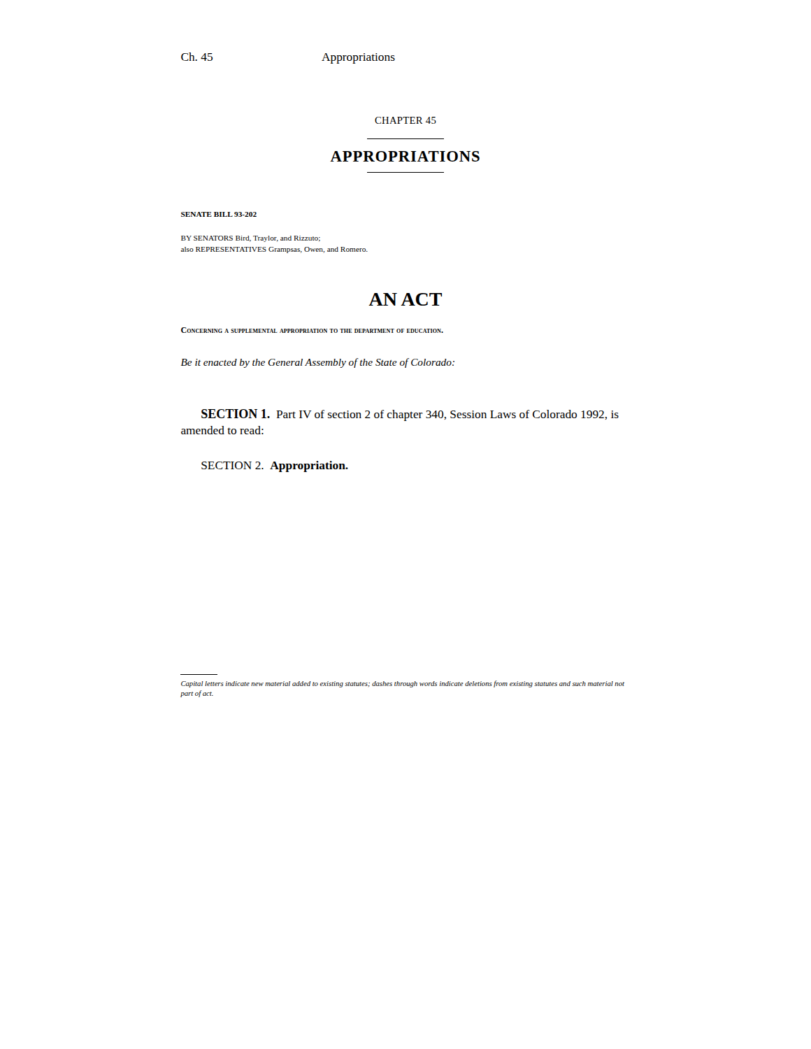Ch. 45
Appropriations
CHAPTER 45
APPROPRIATIONS
SENATE BILL 93-202
BY SENATORS Bird, Traylor, and Rizzuto;
also REPRESENTATIVES Grampsas, Owen, and Romero.
AN ACT
Concerning a supplemental appropriation to the department of education.
Be it enacted by the General Assembly of the State of Colorado:
SECTION 1. Part IV of section 2 of chapter 340, Session Laws of Colorado 1992, is amended to read:
SECTION 2. Appropriation.
Capital letters indicate new material added to existing statutes; dashes through words indicate deletions from existing statutes and such material not part of act.